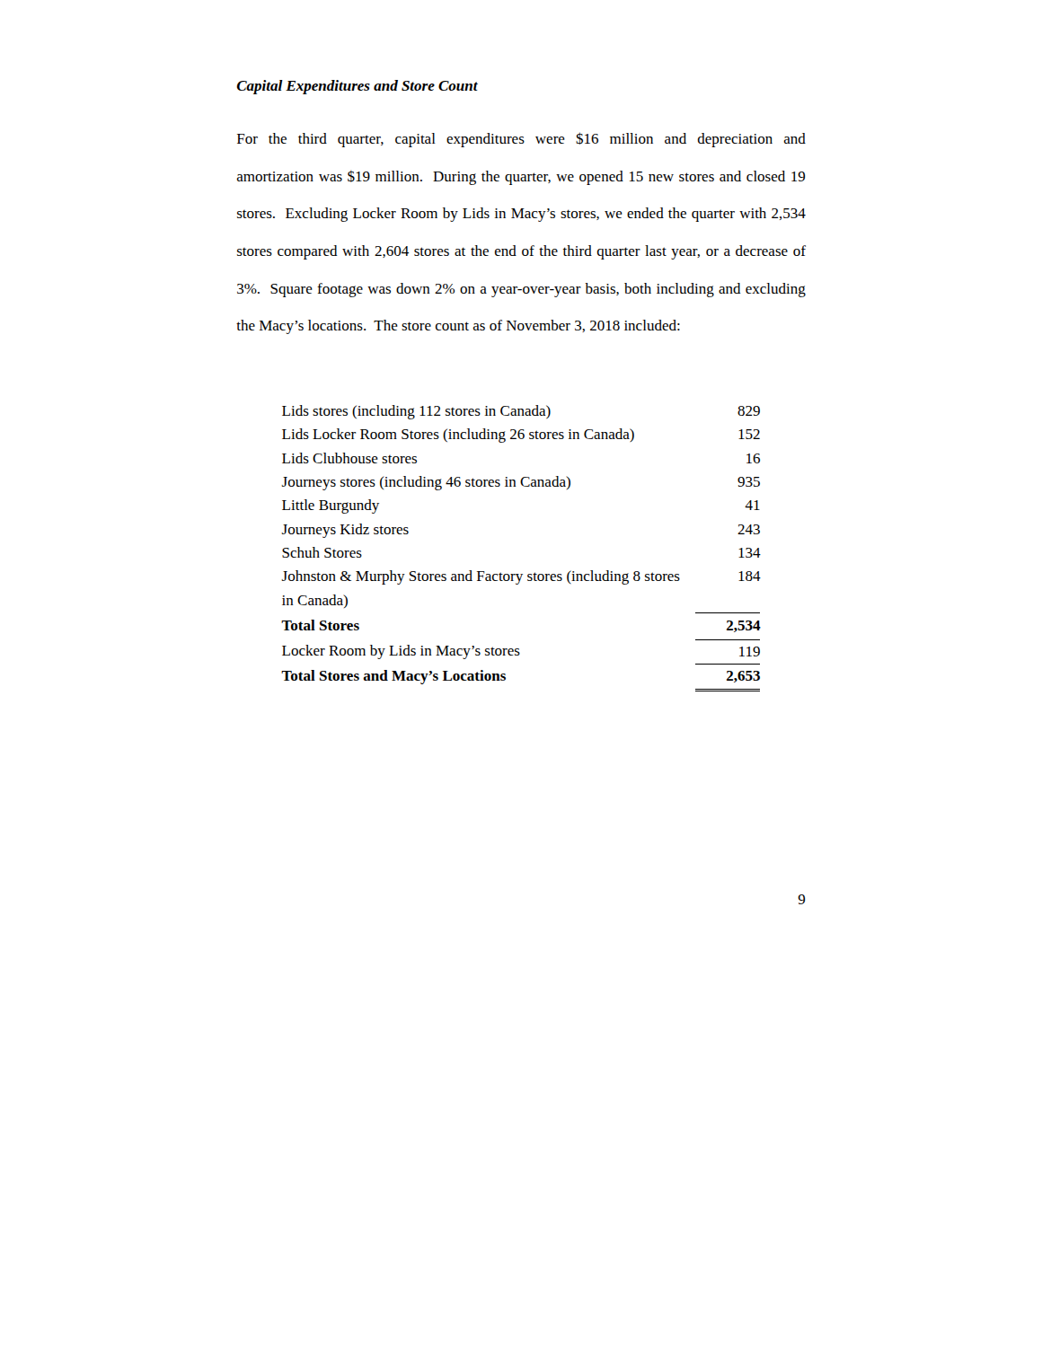Capital Expenditures and Store Count
For the third quarter, capital expenditures were $16 million and depreciation and amortization was $19 million. During the quarter, we opened 15 new stores and closed 19 stores. Excluding Locker Room by Lids in Macy’s stores, we ended the quarter with 2,534 stores compared with 2,604 stores at the end of the third quarter last year, or a decrease of 3%. Square footage was down 2% on a year-over-year basis, both including and excluding the Macy’s locations. The store count as of November 3, 2018 included:
| Lids stores (including 112 stores in Canada) | 829 |
| Lids Locker Room Stores (including 26 stores in Canada) | 152 |
| Lids Clubhouse stores | 16 |
| Journeys stores (including 46 stores in Canada) | 935 |
| Little Burgundy | 41 |
| Journeys Kidz stores | 243 |
| Schuh Stores | 134 |
| Johnston & Murphy Stores and Factory stores (including 8 stores in Canada) | 184 |
| Total Stores | 2,534 |
| Locker Room by Lids in Macy’s stores | 119 |
| Total Stores and Macy’s Locations | 2,653 |
9